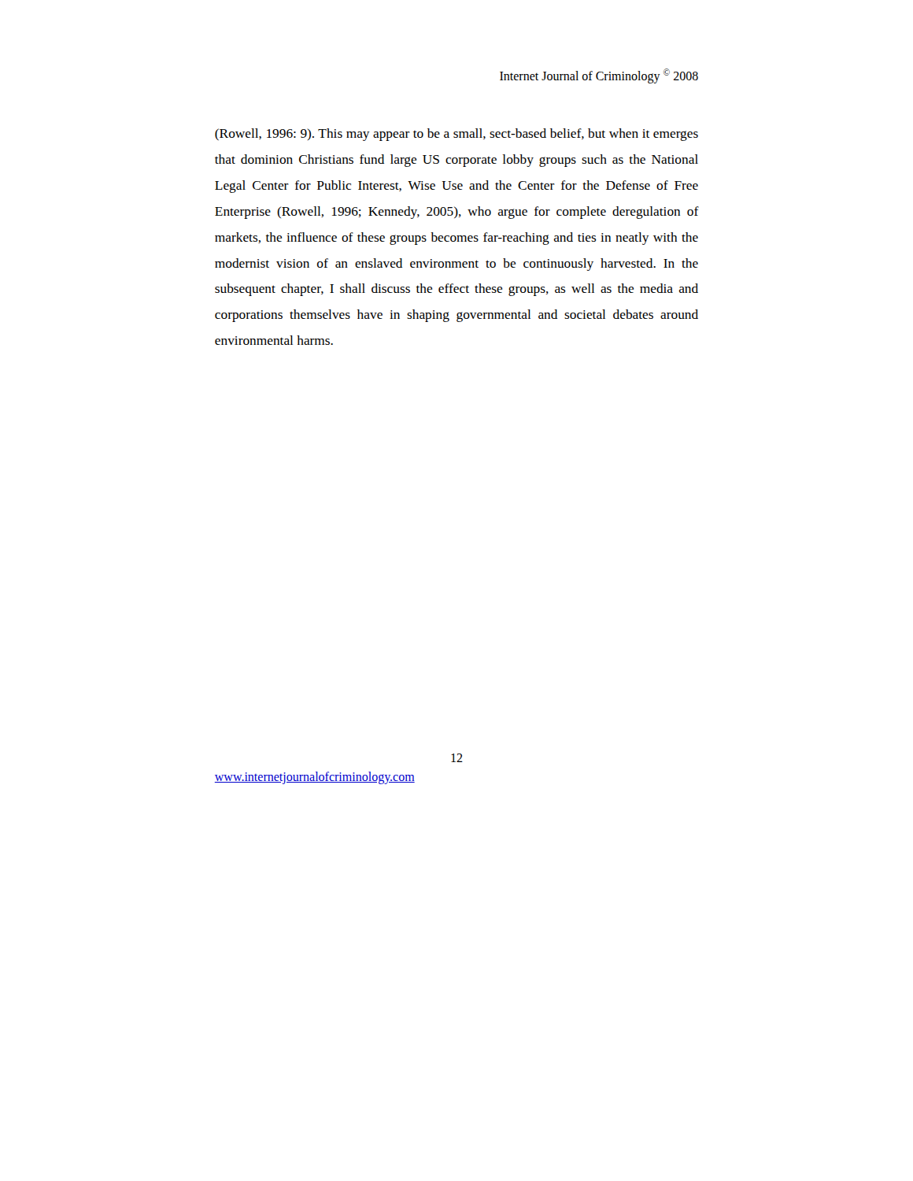Internet Journal of Criminology © 2008
(Rowell, 1996: 9). This may appear to be a small, sect-based belief, but when it emerges that dominion Christians fund large US corporate lobby groups such as the National Legal Center for Public Interest, Wise Use and the Center for the Defense of Free Enterprise (Rowell, 1996; Kennedy, 2005), who argue for complete deregulation of markets, the influence of these groups becomes far-reaching and ties in neatly with the modernist vision of an enslaved environment to be continuously harvested. In the subsequent chapter, I shall discuss the effect these groups, as well as the media and corporations themselves have in shaping governmental and societal debates around environmental harms.
12
www.internetjournalofcriminology.com